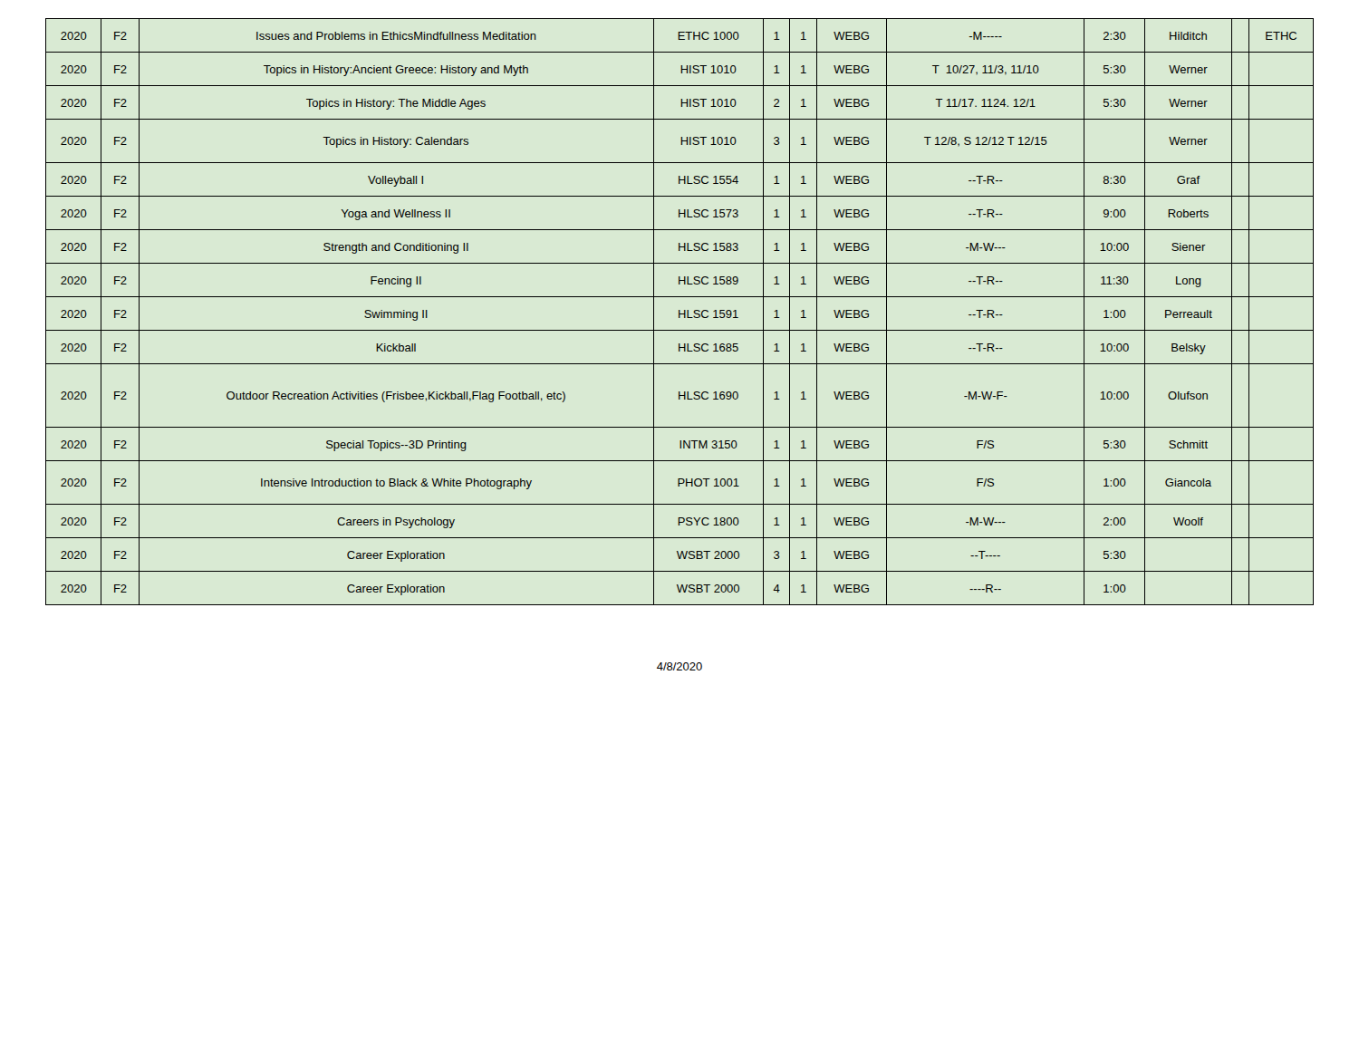| 2020 | F2 | Issues and Problems in EthicsMindfullness Meditation | ETHC 1000 | 1 | 1 | WEBG | -M----- | 2:30 | Hilditch | | ETHC |
| 2020 | F2 | Topics in History:Ancient Greece: History and Myth | HIST 1010 | 1 | 1 | WEBG | T 10/27, 11/3, 11/10 | 5:30 | Werner | | |
| 2020 | F2 | Topics in History: The Middle Ages | HIST 1010 | 2 | 1 | WEBG | T 11/17. 1124. 12/1 | 5:30 | Werner | | |
| 2020 | F2 | Topics in History: Calendars | HIST 1010 | 3 | 1 | WEBG | T 12/8, S 12/12 T 12/15 | | Werner | | |
| 2020 | F2 | Volleyball I | HLSC 1554 | 1 | 1 | WEBG | --T-R-- | 8:30 | Graf | | |
| 2020 | F2 | Yoga and Wellness II | HLSC 1573 | 1 | 1 | WEBG | --T-R-- | 9:00 | Roberts | | |
| 2020 | F2 | Strength and Conditioning II | HLSC 1583 | 1 | 1 | WEBG | -M-W--- | 10:00 | Siener | | |
| 2020 | F2 | Fencing II | HLSC 1589 | 1 | 1 | WEBG | --T-R-- | 11:30 | Long | | |
| 2020 | F2 | Swimming II | HLSC 1591 | 1 | 1 | WEBG | --T-R-- | 1:00 | Perreault | | |
| 2020 | F2 | Kickball | HLSC 1685 | 1 | 1 | WEBG | --T-R-- | 10:00 | Belsky | | |
| 2020 | F2 | Outdoor Recreation Activities (Frisbee,Kickball,Flag Football, etc) | HLSC 1690 | 1 | 1 | WEBG | -M-W-F- | 10:00 | Olufson | | |
| 2020 | F2 | Special Topics--3D Printing | INTM 3150 | 1 | 1 | WEBG | F/S | 5:30 | Schmitt | | |
| 2020 | F2 | Intensive Introduction to Black & White Photography | PHOT 1001 | 1 | 1 | WEBG | F/S | 1:00 | Giancola | | |
| 2020 | F2 | Careers in Psychology | PSYC 1800 | 1 | 1 | WEBG | -M-W--- | 2:00 | Woolf | | |
| 2020 | F2 | Career Exploration | WSBT 2000 | 3 | 1 | WEBG | --T---- | 5:30 | | | |
| 2020 | F2 | Career Exploration | WSBT 2000 | 4 | 1 | WEBG | ----R-- | 1:00 | | | |
4/8/2020